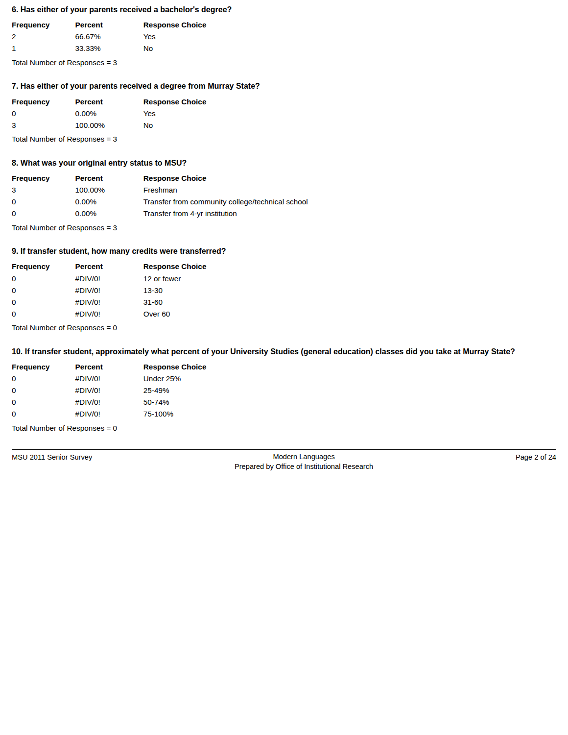6. Has either of your parents received a bachelor's degree?
| Frequency | Percent | Response Choice |
| --- | --- | --- |
| 2 | 66.67% | Yes |
| 1 | 33.33% | No |
Total Number of Responses = 3
7. Has either of your parents received a degree from Murray State?
| Frequency | Percent | Response Choice |
| --- | --- | --- |
| 0 | 0.00% | Yes |
| 3 | 100.00% | No |
Total Number of Responses = 3
8. What was your original entry status to MSU?
| Frequency | Percent | Response Choice |
| --- | --- | --- |
| 3 | 100.00% | Freshman |
| 0 | 0.00% | Transfer from community college/technical school |
| 0 | 0.00% | Transfer from 4-yr institution |
Total Number of Responses = 3
9. If transfer student, how many credits were transferred?
| Frequency | Percent | Response Choice |
| --- | --- | --- |
| 0 | #DIV/0! | 12 or fewer |
| 0 | #DIV/0! | 13-30 |
| 0 | #DIV/0! | 31-60 |
| 0 | #DIV/0! | Over 60 |
Total Number of Responses = 0
10. If transfer student, approximately what percent of your University Studies (general education) classes did you take at Murray State?
| Frequency | Percent | Response Choice |
| --- | --- | --- |
| 0 | #DIV/0! | Under 25% |
| 0 | #DIV/0! | 25-49% |
| 0 | #DIV/0! | 50-74% |
| 0 | #DIV/0! | 75-100% |
Total Number of Responses = 0
MSU 2011 Senior Survey
Modern Languages
Prepared by Office of Institutional Research
Page 2 of 24